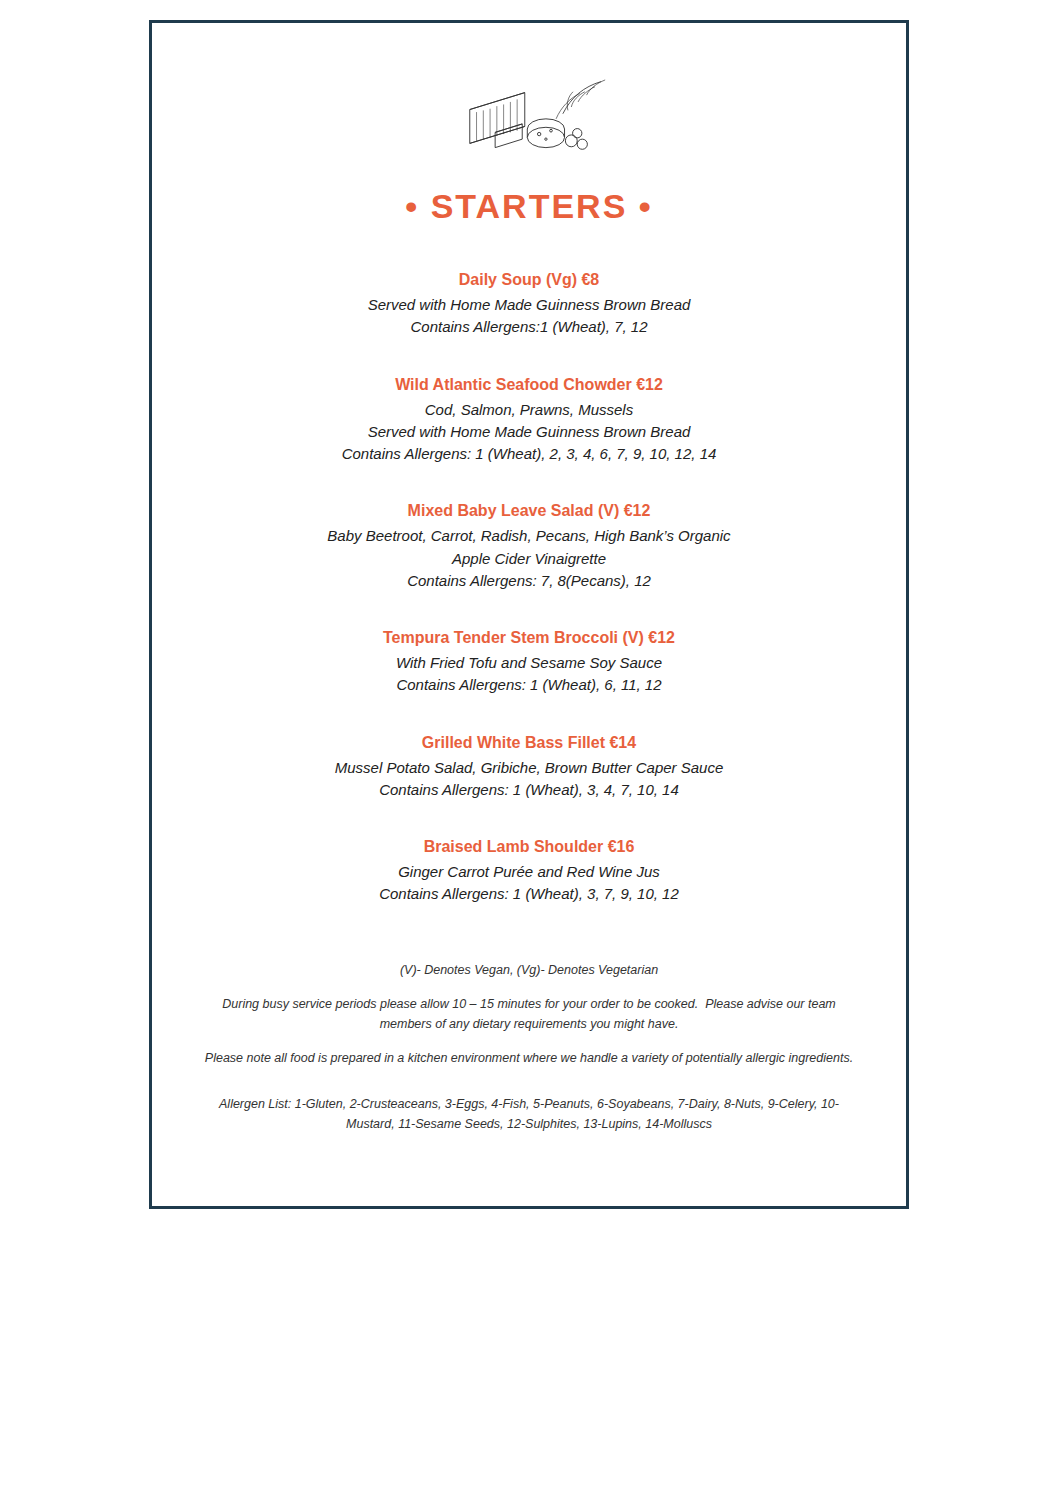• STARTERS •
Daily Soup (Vg) €8
Served with Home Made Guinness Brown Bread
Contains Allergens:1 (Wheat), 7, 12
Wild Atlantic Seafood Chowder €12
Cod, Salmon, Prawns, Mussels
Served with Home Made Guinness Brown Bread
Contains Allergens: 1 (Wheat), 2, 3, 4, 6, 7, 9, 10, 12, 14
Mixed Baby Leave Salad (V) €12
Baby Beetroot, Carrot, Radish, Pecans, High Bank’s Organic
Apple Cider Vinaigrette
Contains Allergens: 7, 8(Pecans), 12
Tempura Tender Stem Broccoli (V) €12
With Fried Tofu and Sesame Soy Sauce
Contains Allergens: 1 (Wheat), 6, 11, 12
Grilled White Bass Fillet €14
Mussel Potato Salad, Gribiche, Brown Butter Caper Sauce
Contains Allergens: 1 (Wheat), 3, 4, 7, 10, 14
Braised Lamb Shoulder €16
Ginger Carrot Purée and Red Wine Jus
Contains Allergens: 1 (Wheat), 3, 7, 9, 10, 12
(V)- Denotes Vegan, (Vg)- Denotes Vegetarian
During busy service periods please allow 10 – 15 minutes for your order to be cooked. Please advise our team members of any dietary requirements you might have.
Please note all food is prepared in a kitchen environment where we handle a variety of potentially allergic ingredients.
Allergen List: 1-Gluten, 2-Crusteaceans, 3-Eggs, 4-Fish, 5-Peanuts, 6-Soyabeans, 7-Dairy, 8-Nuts, 9-Celery, 10-Mustard, 11-Sesame Seeds, 12-Sulphites, 13-Lupins, 14-Molluscs